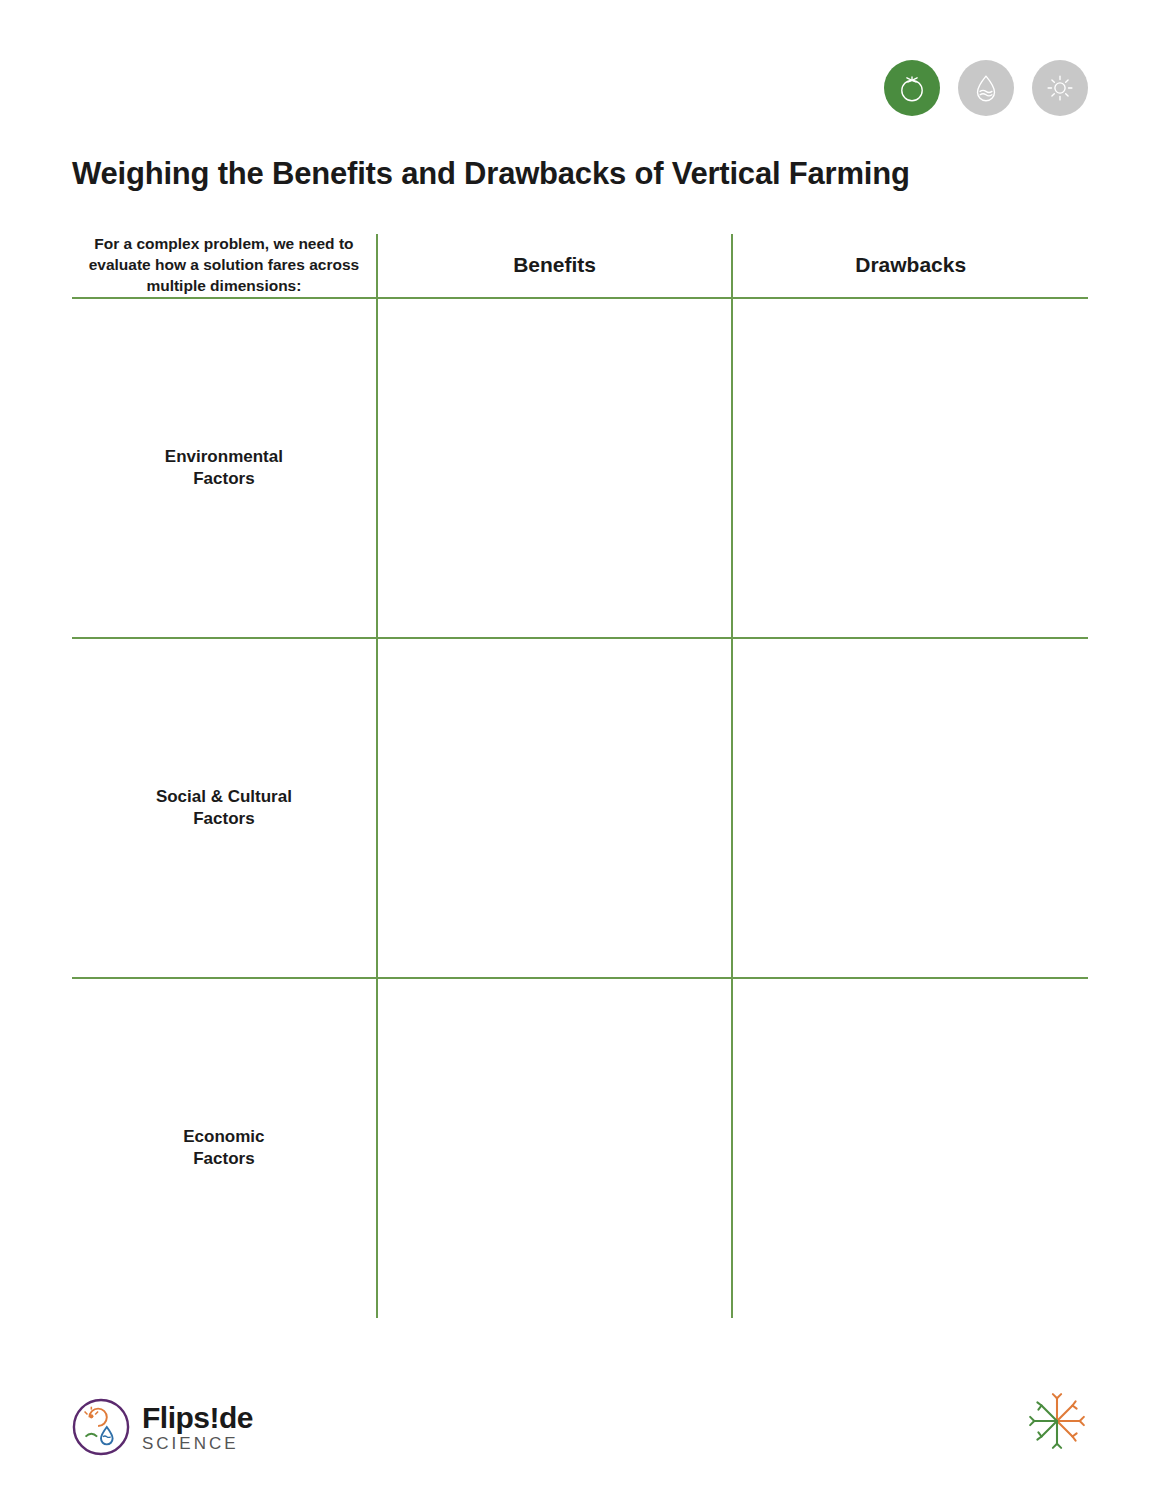Weighing the Benefits and Drawbacks of Vertical Farming
| For a complex problem, we need to evaluate how a solution fares across multiple dimensions: | Benefits | Drawbacks |
| --- | --- | --- |
| Environmental Factors | | |
| Social & Cultural Factors | | |
| Economic Factors | | |
Flips!de SCIENCE